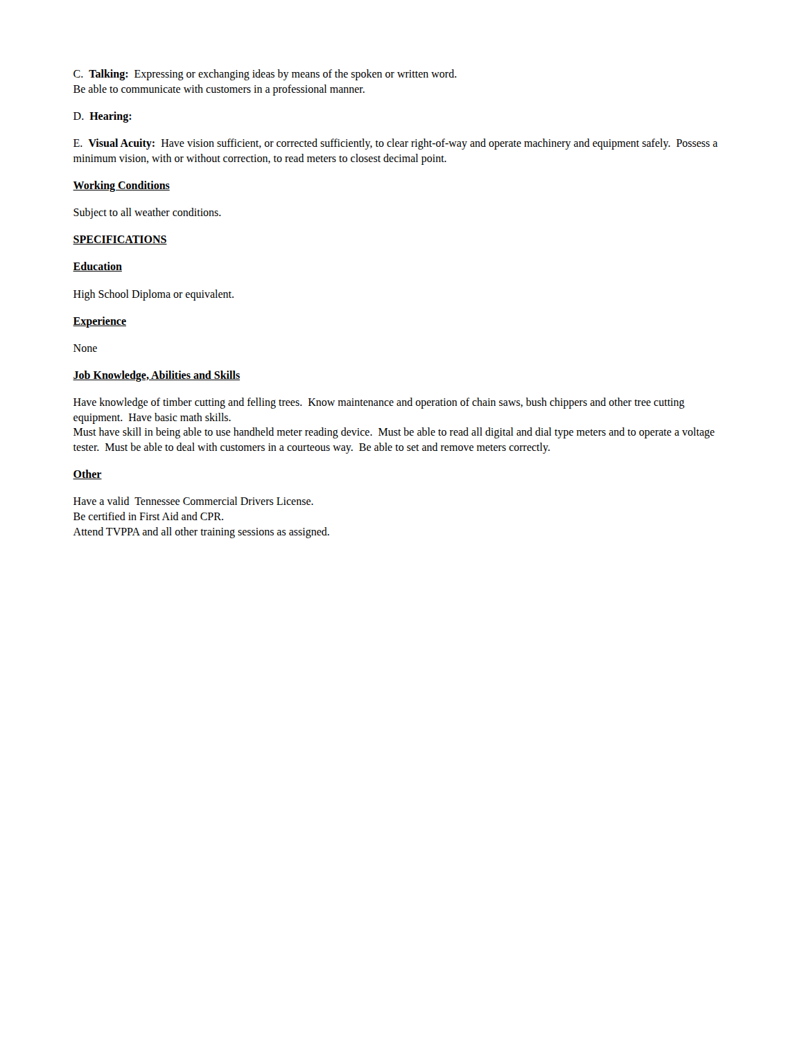C. Talking: Expressing or exchanging ideas by means of the spoken or written word.
Be able to communicate with customers in a professional manner.
D. Hearing:
E. Visual Acuity: Have vision sufficient, or corrected sufficiently, to clear right-of-way and operate machinery and equipment safely. Possess a minimum vision, with or without correction, to read meters to closest decimal point.
Working Conditions
Subject to all weather conditions.
SPECIFICATIONS
Education
High School Diploma or equivalent.
Experience
None
Job Knowledge, Abilities and Skills
Have knowledge of timber cutting and felling trees. Know maintenance and operation of chain saws, bush chippers and other tree cutting equipment. Have basic math skills.
Must have skill in being able to use handheld meter reading device. Must be able to read all digital and dial type meters and to operate a voltage tester. Must be able to deal with customers in a courteous way. Be able to set and remove meters correctly.
Other
Have a valid Tennessee Commercial Drivers License.
Be certified in First Aid and CPR.
Attend TVPPA and all other training sessions as assigned.